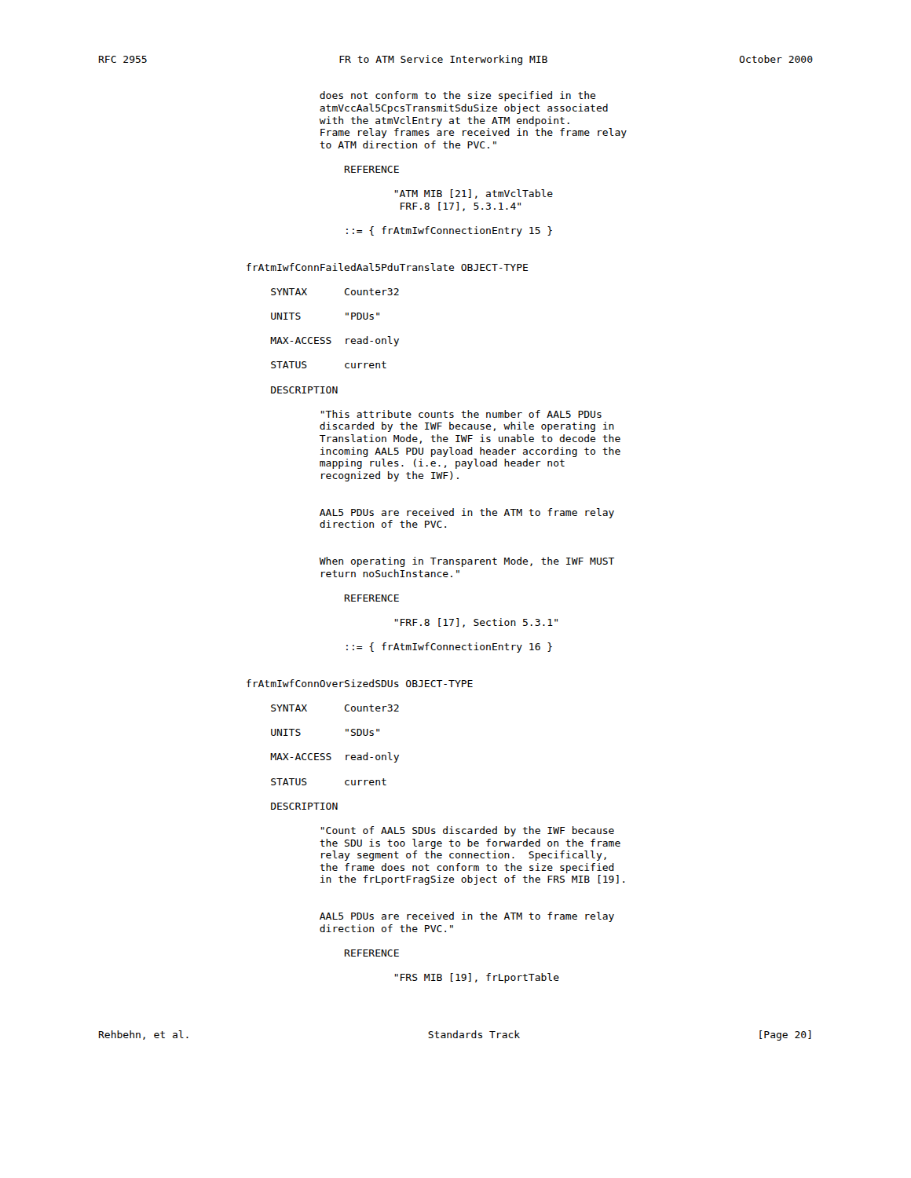RFC 2955 FR to ATM Service Interworking MIB October 2000
does not conform to the size specified in the atmVccAal5CpcsTransmitSduSize object associated with the atmVclEntry at the ATM endpoint. Frame relay frames are received in the frame relay to ATM direction of the PVC."
REFERENCE
"ATM MIB [21], atmVclTable FRF.8 [17], 5.3.1.4"
::= { frAtmIwfConnectionEntry 15 }
frAtmIwfConnFailedAal5PduTranslate OBJECT-TYPE
SYNTAX Counter32
UNITS "PDUs"
MAX-ACCESS read-only
STATUS current
DESCRIPTION
"This attribute counts the number of AAL5 PDUs discarded by the IWF because, while operating in Translation Mode, the IWF is unable to decode the incoming AAL5 PDU payload header according to the mapping rules. (i.e., payload header not recognized by the IWF).
AAL5 PDUs are received in the ATM to frame relay direction of the PVC.
When operating in Transparent Mode, the IWF MUST return noSuchInstance."
REFERENCE
"FRF.8 [17], Section 5.3.1"
::= { frAtmIwfConnectionEntry 16 }
frAtmIwfConnOverSizedSDUs OBJECT-TYPE
SYNTAX Counter32
UNITS "SDUs"
MAX-ACCESS read-only
STATUS current
DESCRIPTION
"Count of AAL5 SDUs discarded by the IWF because the SDU is too large to be forwarded on the frame relay segment of the connection. Specifically, the frame does not conform to the size specified in the frLportFragSize object of the FRS MIB [19].
AAL5 PDUs are received in the ATM to frame relay direction of the PVC."
REFERENCE
"FRS MIB [19], frLportTable
Rehbehn, et al. Standards Track [Page 20]